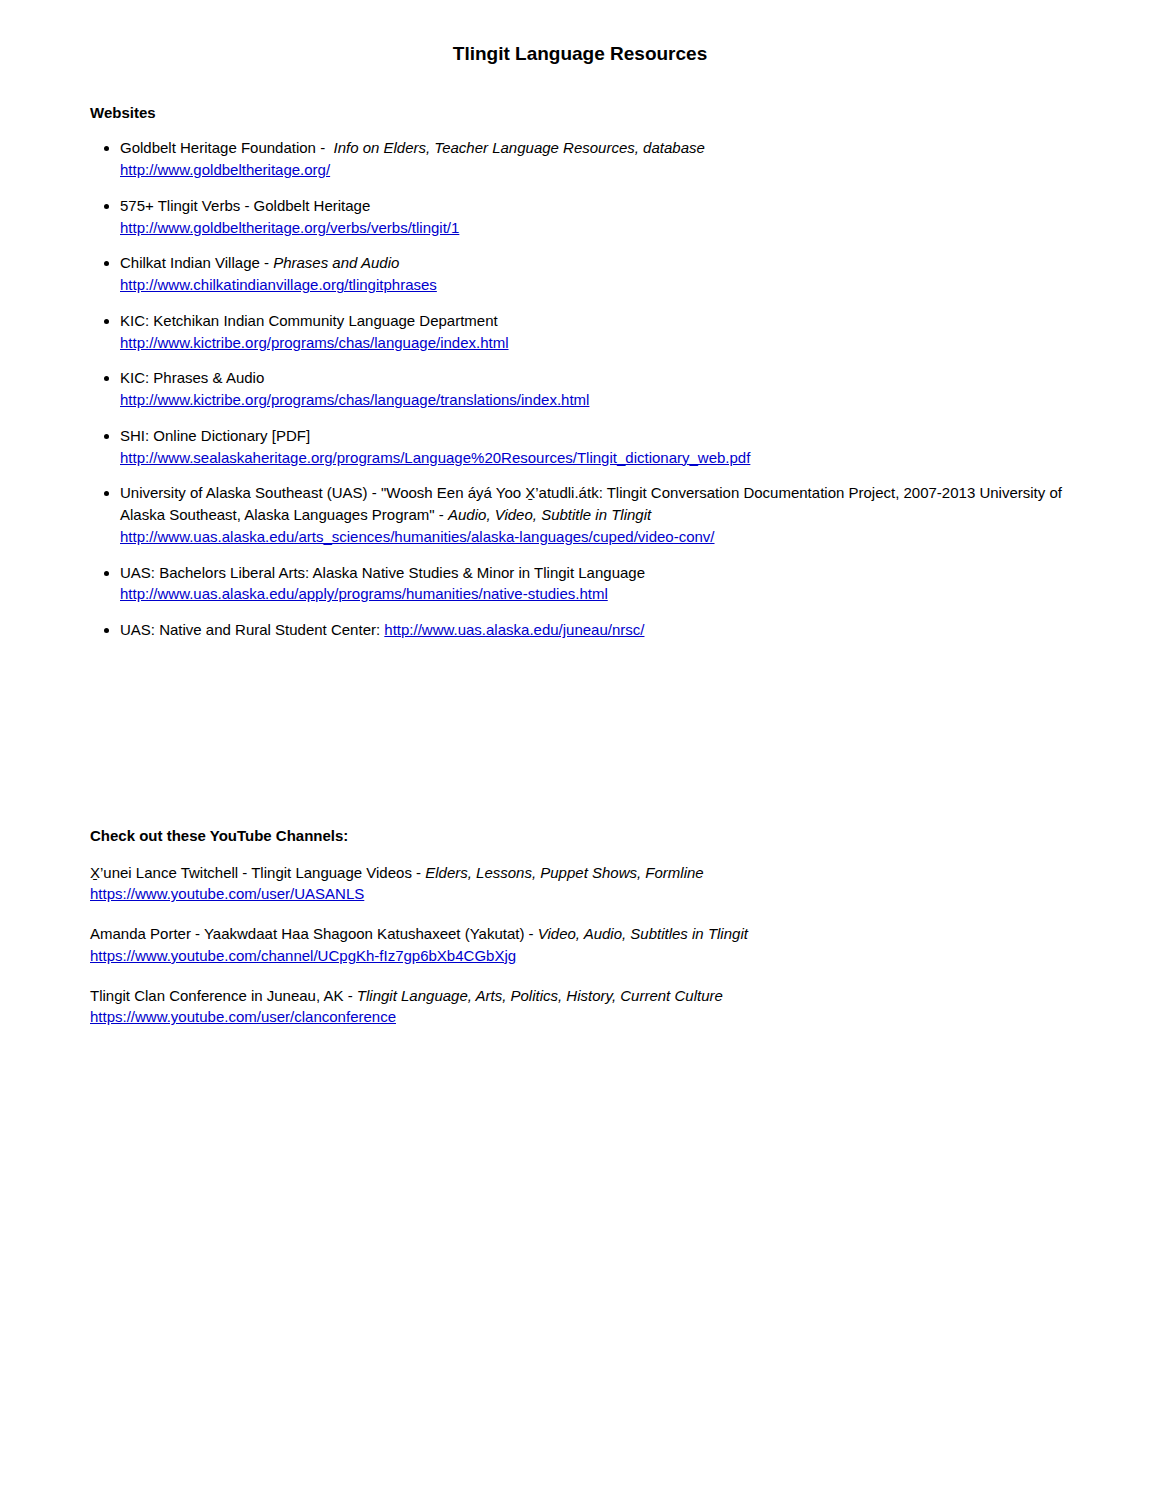Tlingit Language Resources
Websites
Goldbelt Heritage Foundation - Info on Elders, Teacher Language Resources, database
http://www.goldbeltheritage.org/
575+ Tlingit Verbs - Goldbelt Heritage
http://www.goldbeltheritage.org/verbs/verbs/tlingit/1
Chilkat Indian Village - Phrases and Audio
http://www.chilkatindianvillage.org/tlingitphrases
KIC: Ketchikan Indian Community Language Department
http://www.kictribe.org/programs/chas/language/index.html
KIC: Phrases & Audio
http://www.kictribe.org/programs/chas/language/translations/index.html
SHI: Online Dictionary [PDF]
http://www.sealaskaheritage.org/programs/Language%20Resources/Tlingit_dictionary_web.pdf
University of Alaska Southeast (UAS) - "Woosh Een áyá Yoo X̱’atudli.átk: Tlingit Conversation Documentation Project, 2007-2013 University of Alaska Southeast, Alaska Languages Program" - Audio, Video, Subtitle in Tlingit
http://www.uas.alaska.edu/arts_sciences/humanities/alaska-languages/cuped/video-conv/
UAS: Bachelors Liberal Arts: Alaska Native Studies & Minor in Tlingit Language
http://www.uas.alaska.edu/apply/programs/humanities/native-studies.html
UAS: Native and Rural Student Center: http://www.uas.alaska.edu/juneau/nrsc/
Check out these YouTube Channels:
X̱’unei Lance Twitchell - Tlingit Language Videos - Elders, Lessons, Puppet Shows, Formline
https://www.youtube.com/user/UASANLS
Amanda Porter - Yaakwdaat Haa Shagoon Katushaxeet (Yakutat) - Video, Audio, Subtitles in Tlingit
https://www.youtube.com/channel/UCpgKh-fIz7gp6bXb4CGbXjg
Tlingit Clan Conference in Juneau, AK - Tlingit Language, Arts, Politics, History, Current Culture
https://www.youtube.com/user/clanconference